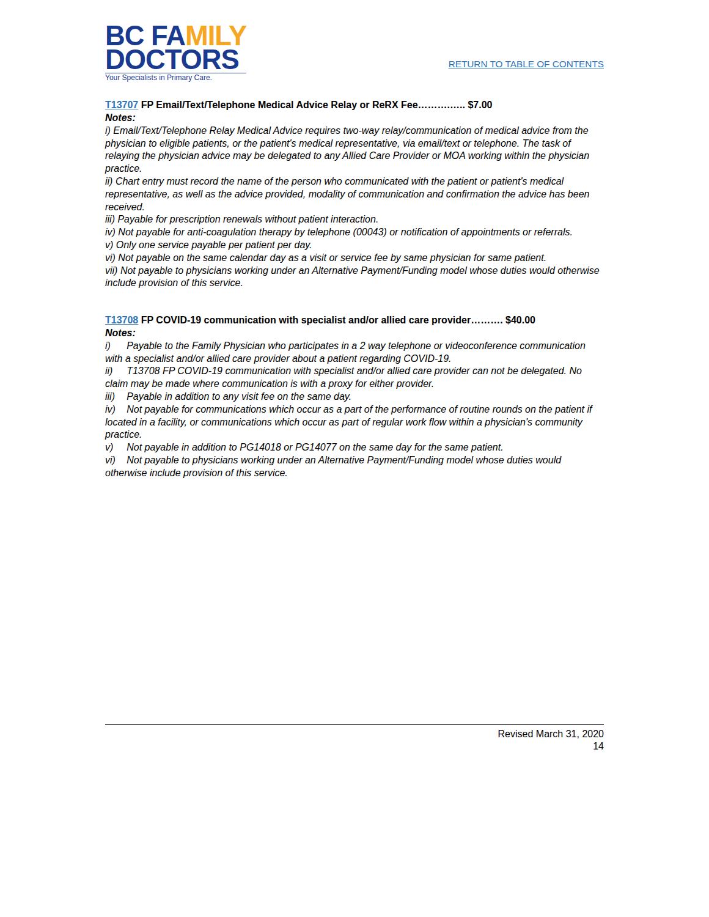BC FA MILY
DOCTORS
Your Specialists in Primary Care.
RETURN TO TABLE OF CONTENTS
T13707 FP Email/Text/Telephone Medical Advice Relay or ReRX Fee……….….. $7.00
Notes:
i) Email/Text/Telephone Relay Medical Advice requires two-way relay/communication of medical advice from the physician to eligible patients, or the patient's medical representative, via email/text or telephone. The task of relaying the physician advice may be delegated to any Allied Care Provider or MOA working within the physician practice.
ii) Chart entry must record the name of the person who communicated with the patient or patient's medical representative, as well as the advice provided, modality of communication and confirmation the advice has been received.
iii) Payable for prescription renewals without patient interaction.
iv) Not payable for anti-coagulation therapy by telephone (00043) or notification of appointments or referrals.
v) Only one service payable per patient per day.
vi) Not payable on the same calendar day as a visit or service fee by same physician for same patient.
vii) Not payable to physicians working under an Alternative Payment/Funding model whose duties would otherwise include provision of this service.
T13708 FP COVID-19 communication with specialist and/or allied care provider………. $40.00
Notes:
i) Payable to the Family Physician who participates in a 2 way telephone or videoconference communication with a specialist and/or allied care provider about a patient regarding COVID-19.
ii) T13708 FP COVID-19 communication with specialist and/or allied care provider can not be delegated. No claim may be made where communication is with a proxy for either provider.
iii) Payable in addition to any visit fee on the same day.
iv) Not payable for communications which occur as a part of the performance of routine rounds on the patient if located in a facility, or communications which occur as part of regular work flow within a physician's community practice.
v) Not payable in addition to PG14018 or PG14077 on the same day for the same patient.
vi) Not payable to physicians working under an Alternative Payment/Funding model whose duties would otherwise include provision of this service.
Revised March 31, 2020
14